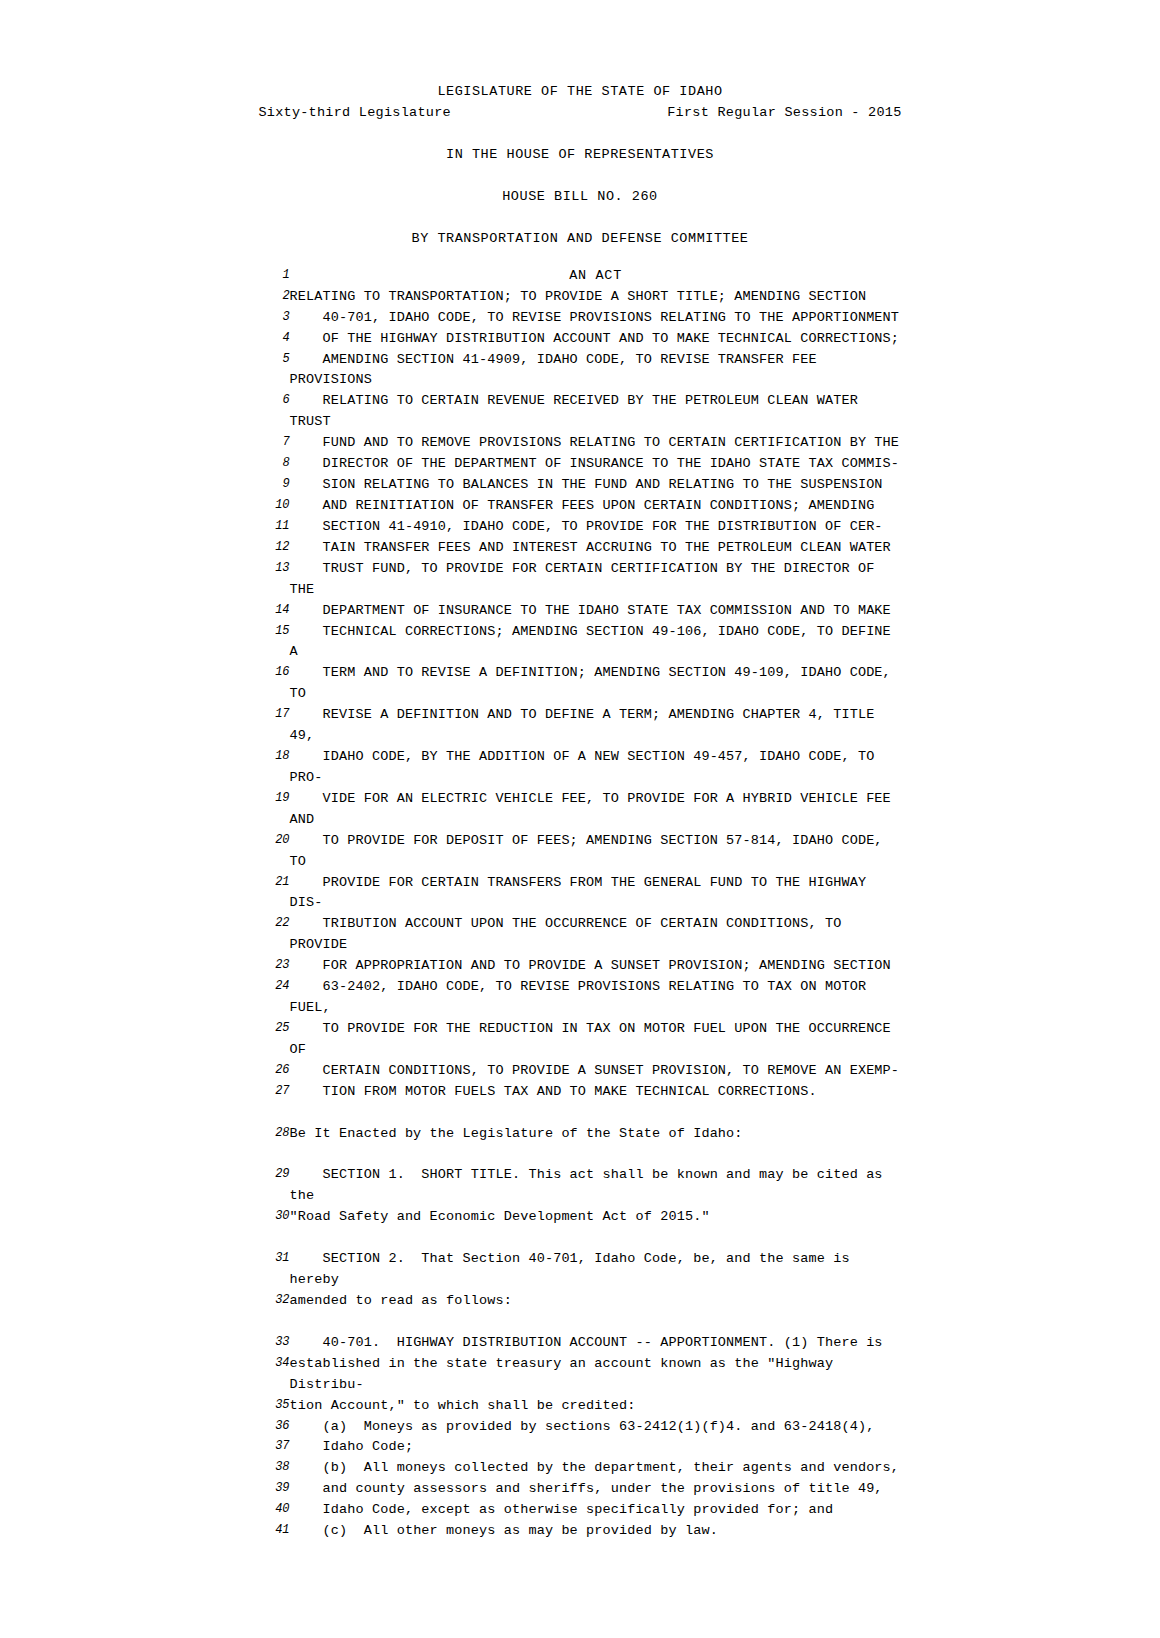LEGISLATURE OF THE STATE OF IDAHO
Sixty-third Legislature First Regular Session - 2015
IN THE HOUSE OF REPRESENTATIVES
HOUSE BILL NO. 260
BY TRANSPORTATION AND DEFENSE COMMITTEE
| 1 | AN ACT |
| 2 | RELATING TO TRANSPORTATION; TO PROVIDE A SHORT TITLE; AMENDING SECTION |
| 3 | 40-701, IDAHO CODE, TO REVISE PROVISIONS RELATING TO THE APPORTIONMENT |
| 4 | OF THE HIGHWAY DISTRIBUTION ACCOUNT AND TO MAKE TECHNICAL CORRECTIONS; |
| 5 | AMENDING SECTION 41-4909, IDAHO CODE, TO REVISE TRANSFER FEE PROVISIONS |
| 6 | RELATING TO CERTAIN REVENUE RECEIVED BY THE PETROLEUM CLEAN WATER TRUST |
| 7 | FUND AND TO REMOVE PROVISIONS RELATING TO CERTAIN CERTIFICATION BY THE |
| 8 | DIRECTOR OF THE DEPARTMENT OF INSURANCE TO THE IDAHO STATE TAX COMMIS- |
| 9 | SION RELATING TO BALANCES IN THE FUND AND RELATING TO THE SUSPENSION |
| 10 | AND REINITIATION OF TRANSFER FEES UPON CERTAIN CONDITIONS; AMENDING |
| 11 | SECTION 41-4910, IDAHO CODE, TO PROVIDE FOR THE DISTRIBUTION OF CER- |
| 12 | TAIN TRANSFER FEES AND INTEREST ACCRUING TO THE PETROLEUM CLEAN WATER |
| 13 | TRUST FUND, TO PROVIDE FOR CERTAIN CERTIFICATION BY THE DIRECTOR OF THE |
| 14 | DEPARTMENT OF INSURANCE TO THE IDAHO STATE TAX COMMISSION AND TO MAKE |
| 15 | TECHNICAL CORRECTIONS; AMENDING SECTION 49-106, IDAHO CODE, TO DEFINE A |
| 16 | TERM AND TO REVISE A DEFINITION; AMENDING SECTION 49-109, IDAHO CODE, TO |
| 17 | REVISE A DEFINITION AND TO DEFINE A TERM; AMENDING CHAPTER 4, TITLE 49, |
| 18 | IDAHO CODE, BY THE ADDITION OF A NEW SECTION 49-457, IDAHO CODE, TO PRO- |
| 19 | VIDE FOR AN ELECTRIC VEHICLE FEE, TO PROVIDE FOR A HYBRID VEHICLE FEE AND |
| 20 | TO PROVIDE FOR DEPOSIT OF FEES; AMENDING SECTION 57-814, IDAHO CODE, TO |
| 21 | PROVIDE FOR CERTAIN TRANSFERS FROM THE GENERAL FUND TO THE HIGHWAY DIS- |
| 22 | TRIBUTION ACCOUNT UPON THE OCCURRENCE OF CERTAIN CONDITIONS, TO PROVIDE |
| 23 | FOR APPROPRIATION AND TO PROVIDE A SUNSET PROVISION; AMENDING SECTION |
| 24 | 63-2402, IDAHO CODE, TO REVISE PROVISIONS RELATING TO TAX ON MOTOR FUEL, |
| 25 | TO PROVIDE FOR THE REDUCTION IN TAX ON MOTOR FUEL UPON THE OCCURRENCE OF |
| 26 | CERTAIN CONDITIONS, TO PROVIDE A SUNSET PROVISION, TO REMOVE AN EXEMP- |
| 27 | TION FROM MOTOR FUELS TAX AND TO MAKE TECHNICAL CORRECTIONS. |
| 28 | Be It Enacted by the Legislature of the State of Idaho: |
| 29 | SECTION 1. SHORT TITLE. This act shall be known and may be cited as the |
| 30 | "Road Safety and Economic Development Act of 2015." |
| 31 | SECTION 2. That Section 40-701, Idaho Code, be, and the same is hereby |
| 32 | amended to read as follows: |
| 33 | 40-701. HIGHWAY DISTRIBUTION ACCOUNT -- APPORTIONMENT. (1) There is |
| 34 | established in the state treasury an account known as the "Highway Distribu- |
| 35 | tion Account," to which shall be credited: |
| 36 | (a) Moneys as provided by sections 63-2412(1)(f)4. and 63-2418(4), |
| 37 | Idaho Code; |
| 38 | (b) All moneys collected by the department, their agents and vendors, |
| 39 | and county assessors and sheriffs, under the provisions of title 49, |
| 40 | Idaho Code, except as otherwise specifically provided for; and |
| 41 | (c) All other moneys as may be provided by law. |